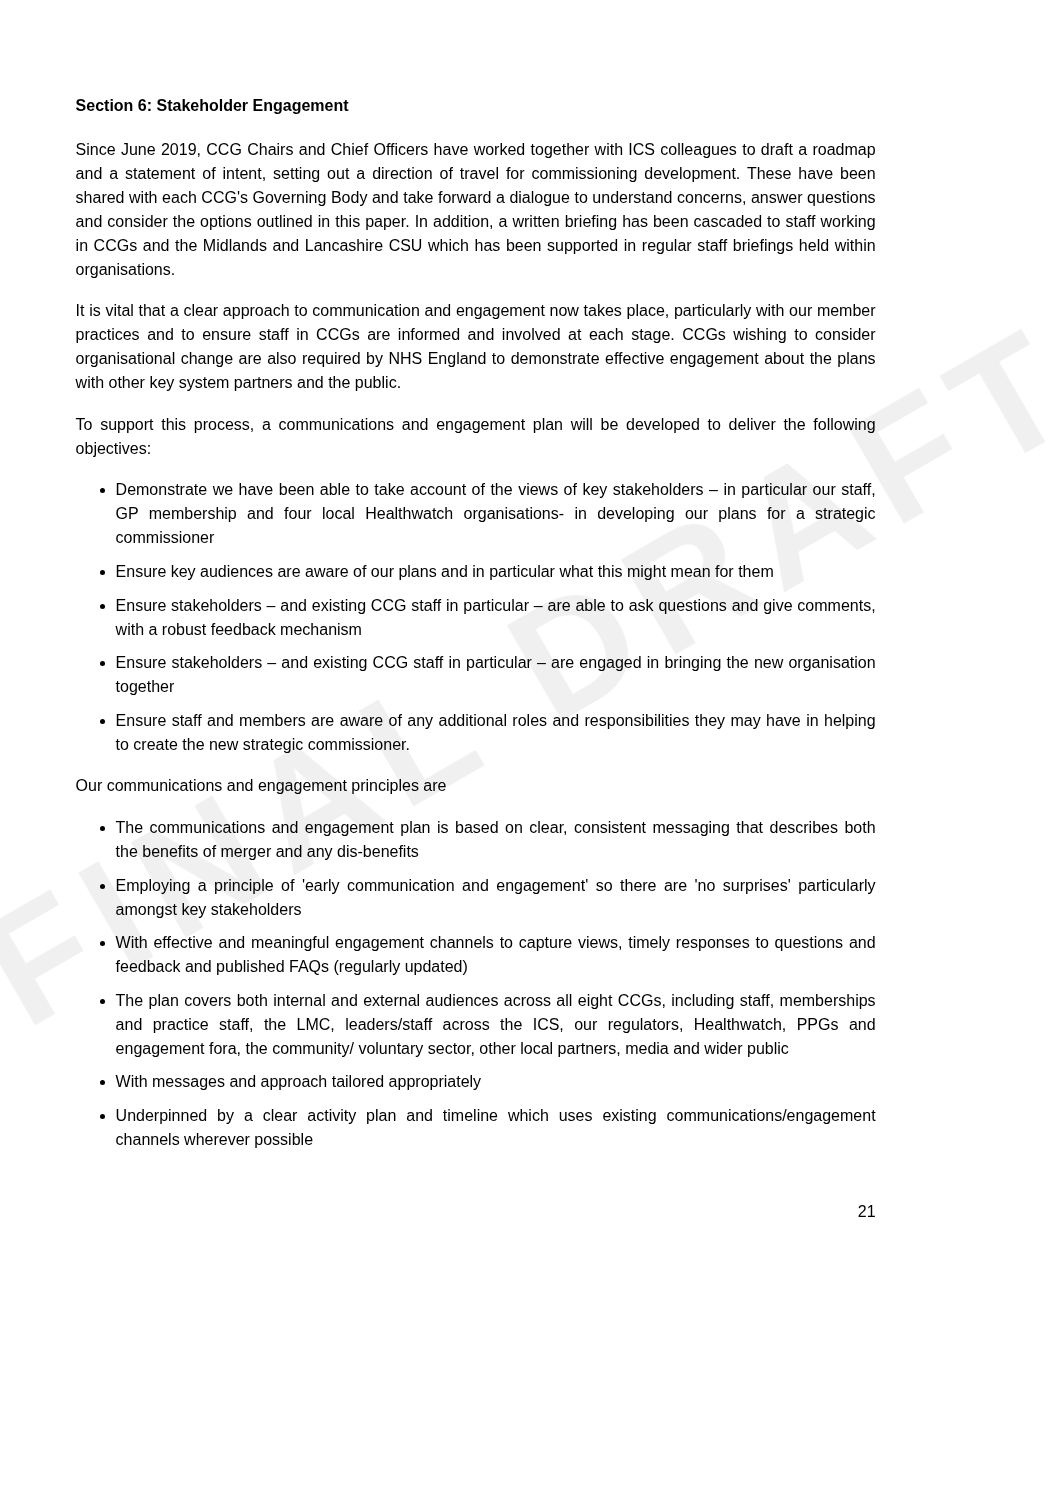FINAL DRAFT
Section 6: Stakeholder Engagement
Since June 2019, CCG Chairs and Chief Officers have worked together with ICS colleagues to draft a roadmap and a statement of intent, setting out a direction of travel for commissioning development. These have been shared with each CCG's Governing Body and take forward a dialogue to understand concerns, answer questions and consider the options outlined in this paper. In addition, a written briefing has been cascaded to staff working in CCGs and the Midlands and Lancashire CSU which has been supported in regular staff briefings held within organisations.
It is vital that a clear approach to communication and engagement now takes place, particularly with our member practices and to ensure staff in CCGs are informed and involved at each stage. CCGs wishing to consider organisational change are also required by NHS England to demonstrate effective engagement about the plans with other key system partners and the public.
To support this process, a communications and engagement plan will be developed to deliver the following objectives:
Demonstrate we have been able to take account of the views of key stakeholders – in particular our staff, GP membership and four local Healthwatch organisations- in developing our plans for a strategic commissioner
Ensure key audiences are aware of our plans and in particular what this might mean for them
Ensure stakeholders – and existing CCG staff in particular – are able to ask questions and give comments, with a robust feedback mechanism
Ensure stakeholders – and existing CCG staff in particular – are engaged in bringing the new organisation together
Ensure staff and members are aware of any additional roles and responsibilities they may have in helping to create the new strategic commissioner.
Our communications and engagement principles are
The communications and engagement plan is based on clear, consistent messaging that describes both the benefits of merger and any dis-benefits
Employing a principle of 'early communication and engagement' so there are 'no surprises' particularly amongst key stakeholders
With effective and meaningful engagement channels to capture views, timely responses to questions and feedback and published FAQs (regularly updated)
The plan covers both internal and external audiences across all eight CCGs, including staff, memberships and practice staff, the LMC, leaders/staff across the ICS, our regulators, Healthwatch, PPGs and engagement fora, the community/ voluntary sector, other local partners, media and wider public
With messages and approach tailored appropriately
Underpinned by a clear activity plan and timeline which uses existing communications/engagement channels wherever possible
21